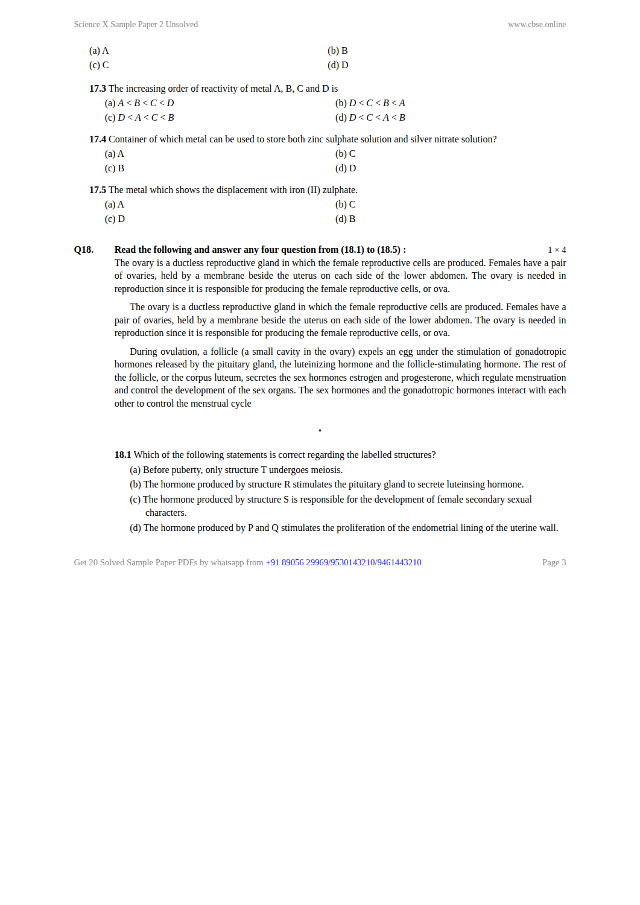Science X Sample Paper 2 Unsolved www.cbse.online
(a) A (b) B
(c) C (d) D
17.3 The increasing order of reactivity of metal A, B, C and D is
(a) A < B < C < D (b) D < C < B < A
(c) D < A < C < B (d) D < C < A < B
17.4 Container of which metal can be used to store both zinc sulphate solution and silver nitrate solution?
(a) A (b) C
(c) B (d) D
17.5 The metal which shows the displacement with iron (II) zulphate.
(a) A (b) C
(c) D (d) B
Q18. Read the following and answer any four question from (18.1) to (18.5) : 1 × 4
The ovary is a ductless reproductive gland in which the female reproductive cells are produced. Females have a pair of ovaries, held by a membrane beside the uterus on each side of the lower abdomen. The ovary is needed in reproduction since it is responsible for producing the female reproductive cells, or ova.
The ovary is a ductless reproductive gland in which the female reproductive cells are produced. Females have a pair of ovaries, held by a membrane beside the uterus on each side of the lower abdomen. The ovary is needed in reproduction since it is responsible for producing the female reproductive cells, or ova.
During ovulation, a follicle (a small cavity in the ovary) expels an egg under the stimulation of gonadotropic hormones released by the pituitary gland, the luteinizing hormone and the follicle-stimulating hormone. The rest of the follicle, or the corpus luteum, secretes the sex hormones estrogen and progesterone, which regulate menstruation and control the development of the sex organs. The sex hormones and the gonadotropic hormones interact with each other to control the menstrual cycle
18.1 Which of the following statements is correct regarding the labelled structures?
(a) Before puberty, only structure T undergoes meiosis.
(b) The hormone produced by structure R stimulates the pituitary gland to secrete luteinsing hormone.
(c) The hormone produced by structure S is responsible for the development of female secondary sexual characters.
(d) The hormone produced by P and Q stimulates the proliferation of the endometrial lining of the uterine wall.
Get 20 Solved Sample Paper PDFs by whatsapp from +91 89056 29969/9530143210/9461443210 Page 3